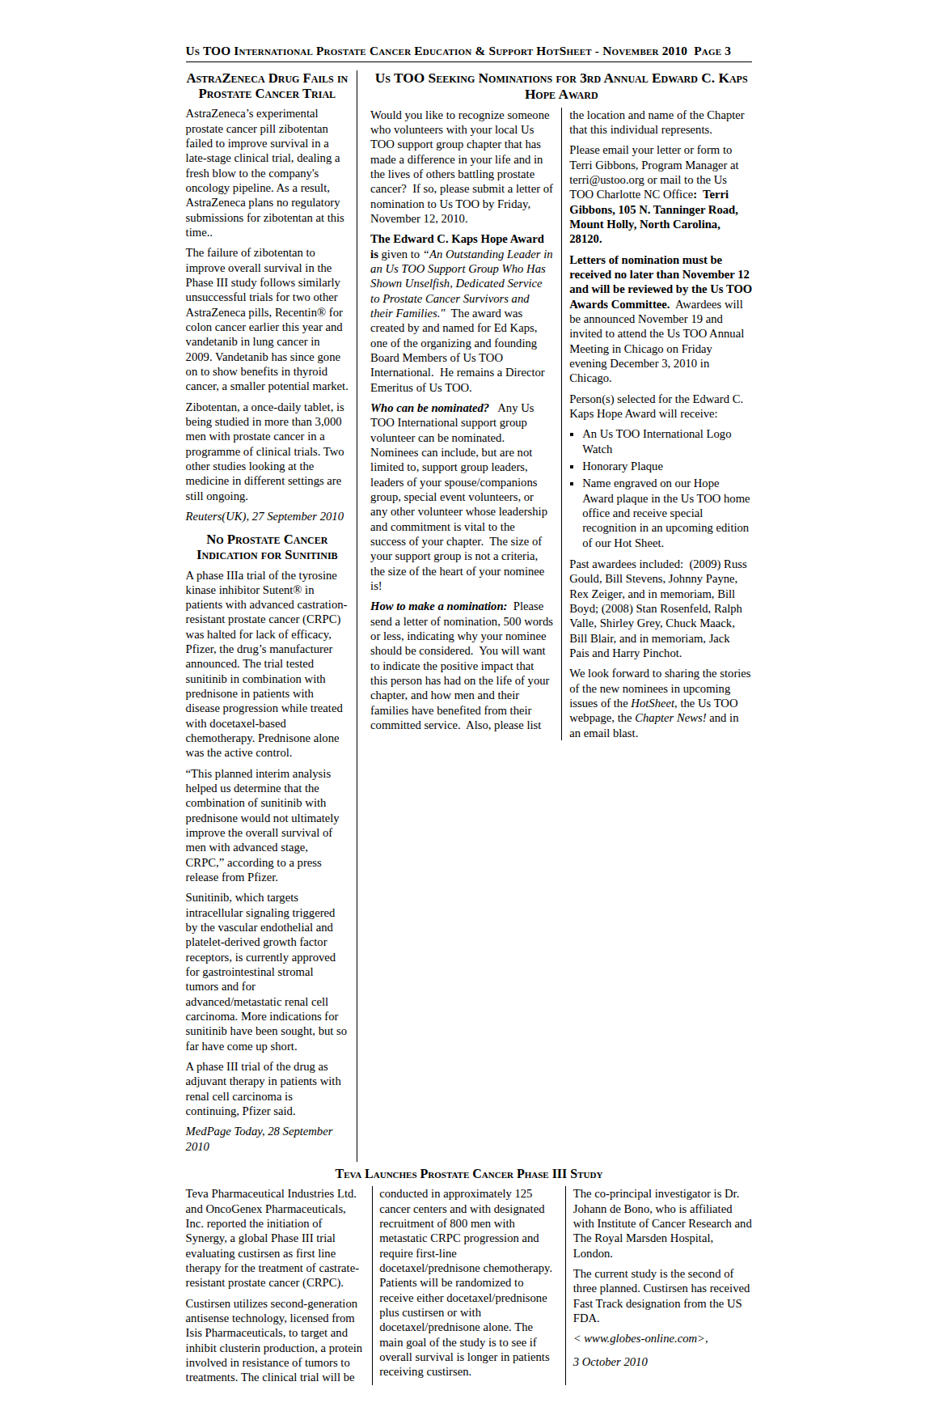Us TOO International Prostate Cancer Education & Support HotSheet - November 2010 Page 3
AstraZeneca Drug Fails in Prostate Cancer Trial
AstraZeneca’s experimental prostate cancer pill zibotentan failed to improve survival in a late-stage clinical trial, dealing a fresh blow to the company's oncology pipeline. As a result, AstraZeneca plans no regulatory submissions for zibotentan at this time..
The failure of zibotentan to improve overall survival in the Phase III study follows similarly unsuccessful trials for two other AstraZeneca pills, Recentin® for colon cancer earlier this year and vandetanib in lung cancer in 2009. Vandetanib has since gone on to show benefits in thyroid cancer, a smaller potential market.
Zibotentan, a once-daily tablet, is being studied in more than 3,000 men with prostate cancer in a programme of clinical trials. Two other studies looking at the medicine in different settings are still ongoing.
Reuters(UK), 27 September 2010
No Prostate Cancer Indication for Sunitinib
A phase IIIa trial of the tyrosine kinase inhibitor Sutent® in patients with advanced castration-resistant prostate cancer (CRPC) was halted for lack of efficacy, Pfizer, the drug’s manufacturer announced. The trial tested sunitinib in combination with prednisone in patients with disease progression while treated with docetaxel-based chemotherapy. Prednisone alone was the active control.
“This planned interim analysis helped us determine that the combination of sunitinib with prednisone would not ultimately improve the overall survival of men with advanced stage, CRPC,” according to a press release from Pfizer.
Sunitinib, which targets intracellular signaling triggered by the vascular endothelial and platelet-derived growth factor receptors, is currently approved for gastrointestinal stromal tumors and for advanced/metastatic renal cell carcinoma. More indications for sunitinib have been sought, but so far have come up short.
A phase III trial of the drug as adjuvant therapy in patients with renal cell carcinoma is continuing, Pfizer said.
MedPage Today, 28 September 2010
Us TOO Seeking Nominations for 3rd Annual Edward C. Kaps Hope Award
Would you like to recognize someone who volunteers with your local Us TOO support group chapter that has made a difference in your life and in the lives of others battling prostate cancer? If so, please submit a letter of nomination to Us TOO by Friday, November 12, 2010.
The Edward C. Kaps Hope Award is given to “An Outstanding Leader in an Us TOO Support Group Who Has Shown Unselfish, Dedicated Service to Prostate Cancer Survivors and their Families." The award was created by and named for Ed Kaps, one of the organizing and founding Board Members of Us TOO International. He remains a Director Emeritus of Us TOO.
Who can be nominated? Any Us TOO International support group volunteer can be nominated. Nominees can include, but are not limited to, support group leaders, leaders of your spouse/companions group, special event volunteers, or any other volunteer whose leadership and commitment is vital to the success of your chapter. The size of your support group is not a criteria, the size of the heart of your nominee is!
How to make a nomination: Please send a letter of nomination, 500 words or less, indicating why your nominee should be considered. You will want to indicate the positive impact that this person has had on the life of your chapter, and how men and their families have benefited from their committed service. Also, please list the location and name of the Chapter that this individual represents.
Please email your letter or form to Terri Gibbons, Program Manager at terri@ustoo.org or mail to the Us TOO Charlotte NC Office: Terri Gibbons, 105 N. Tanninger Road, Mount Holly, North Carolina, 28120.
Letters of nomination must be received no later than November 12 and will be reviewed by the Us TOO Awards Committee. Awardees will be announced November 19 and invited to attend the Us TOO Annual Meeting in Chicago on Friday evening December 3, 2010 in Chicago.
Person(s) selected for the Edward C. Kaps Hope Award will receive:
An Us TOO International Logo Watch
Honorary Plaque
Name engraved on our Hope Award plaque in the Us TOO home office and receive special recognition in an upcoming edition of our Hot Sheet.
Past awardees included: (2009) Russ Gould, Bill Stevens, Johnny Payne, Rex Zeiger, and in memoriam, Bill Boyd; (2008) Stan Rosenfeld, Ralph Valle, Shirley Grey, Chuck Maack, Bill Blair, and in memoriam, Jack Pais and Harry Pinchot.
We look forward to sharing the stories of the new nominees in upcoming issues of the HotSheet, the Us TOO webpage, the Chapter News! and in an email blast.
Teva Launches Prostate Cancer Phase III Study
Teva Pharmaceutical Industries Ltd. and OncoGenex Pharmaceuticals, Inc. reported the initiation of Synergy, a global Phase III trial evaluating custirsen as first line therapy for the treatment of castrate-resistant prostate cancer (CRPC).
Custirsen utilizes second-generation antisense technology, licensed from Isis Pharmaceuticals, to target and inhibit clusterin production, a protein involved in resistance of tumors to treatments. The clinical trial will be conducted in approximately 125 cancer centers and with designated recruitment of 800 men with metastatic CRPC progression and require first-line docetaxel/prednisone chemotherapy. Patients will be randomized to receive either docetaxel/prednisone plus custirsen or with docetaxel/prednisone alone. The main goal of the study is to see if overall survival is longer in patients receiving custirsen.
The co-principal investigator is Dr. Johann de Bono, who is affiliated with Institute of Cancer Research and The Royal Marsden Hospital, London.
The current study is the second of three planned. Custirsen has received Fast Track designation from the US FDA.
< www.globes-online.com>,
3 October 2010